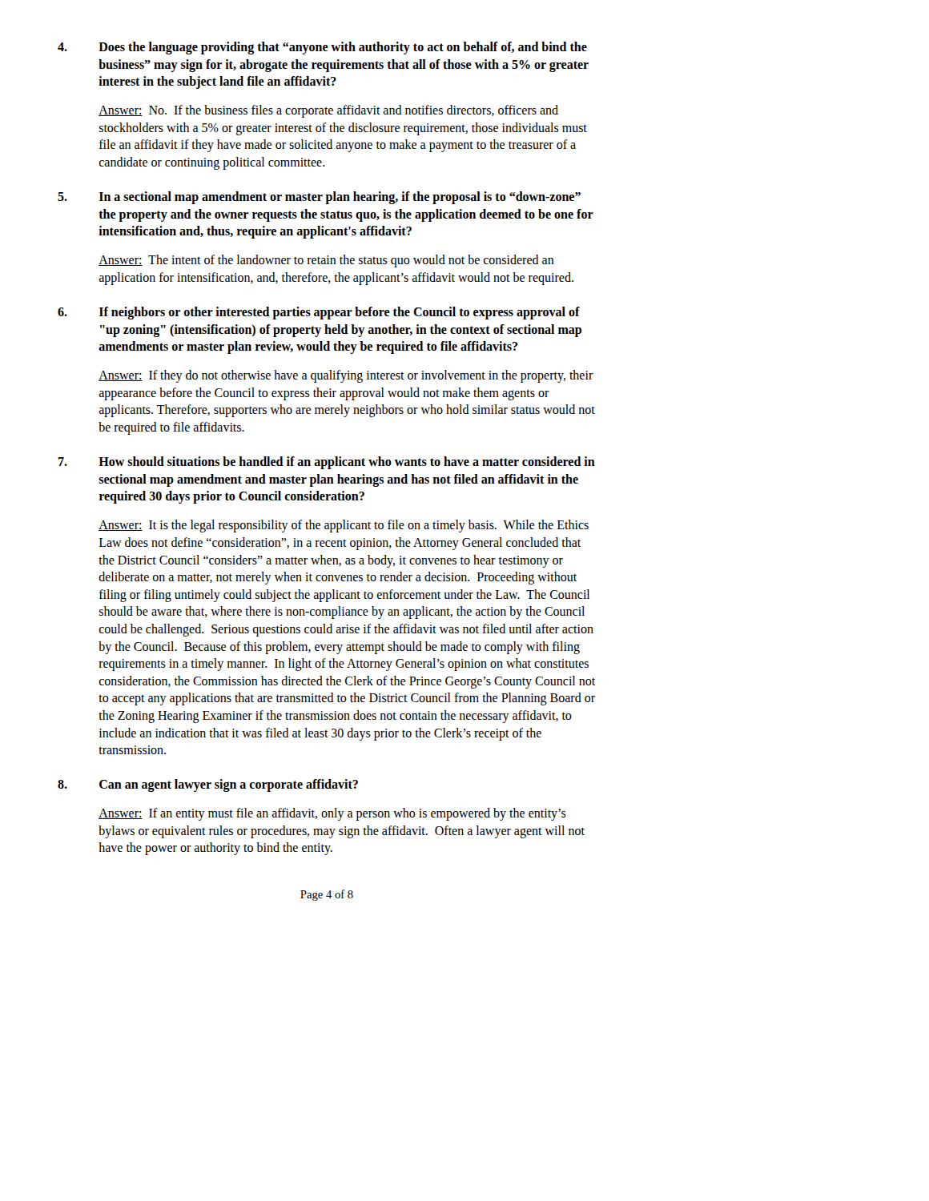4.
Does the language providing that “anyone with authority to act on behalf of, and bind the business” may sign for it, abrogate the requirements that all of those with a 5% or greater interest in the subject land file an affidavit?
Answer: No. If the business files a corporate affidavit and notifies directors, officers and stockholders with a 5% or greater interest of the disclosure requirement, those individuals must file an affidavit if they have made or solicited anyone to make a payment to the treasurer of a candidate or continuing political committee.
5.
In a sectional map amendment or master plan hearing, if the proposal is to “down-zone” the property and the owner requests the status quo, is the application deemed to be one for intensification and, thus, require an applicant's affidavit?
Answer: The intent of the landowner to retain the status quo would not be considered an application for intensification, and, therefore, the applicant’s affidavit would not be required.
6.
If neighbors or other interested parties appear before the Council to express approval of "up zoning" (intensification) of property held by another, in the context of sectional map amendments or master plan review, would they be required to file affidavits?
Answer: If they do not otherwise have a qualifying interest or involvement in the property, their appearance before the Council to express their approval would not make them agents or applicants. Therefore, supporters who are merely neighbors or who hold similar status would not be required to file affidavits.
7.
How should situations be handled if an applicant who wants to have a matter considered in sectional map amendment and master plan hearings and has not filed an affidavit in the required 30 days prior to Council consideration?
Answer: It is the legal responsibility of the applicant to file on a timely basis. While the Ethics Law does not define “consideration”, in a recent opinion, the Attorney General concluded that the District Council “considers” a matter when, as a body, it convenes to hear testimony or deliberate on a matter, not merely when it convenes to render a decision. Proceeding without filing or filing untimely could subject the applicant to enforcement under the Law. The Council should be aware that, where there is non-compliance by an applicant, the action by the Council could be challenged. Serious questions could arise if the affidavit was not filed until after action by the Council. Because of this problem, every attempt should be made to comply with filing requirements in a timely manner. In light of the Attorney General’s opinion on what constitutes consideration, the Commission has directed the Clerk of the Prince George’s County Council not to accept any applications that are transmitted to the District Council from the Planning Board or the Zoning Hearing Examiner if the transmission does not contain the necessary affidavit, to include an indication that it was filed at least 30 days prior to the Clerk’s receipt of the transmission.
8.
Can an agent lawyer sign a corporate affidavit?
Answer: If an entity must file an affidavit, only a person who is empowered by the entity’s bylaws or equivalent rules or procedures, may sign the affidavit. Often a lawyer agent will not have the power or authority to bind the entity.
Page 4 of 8